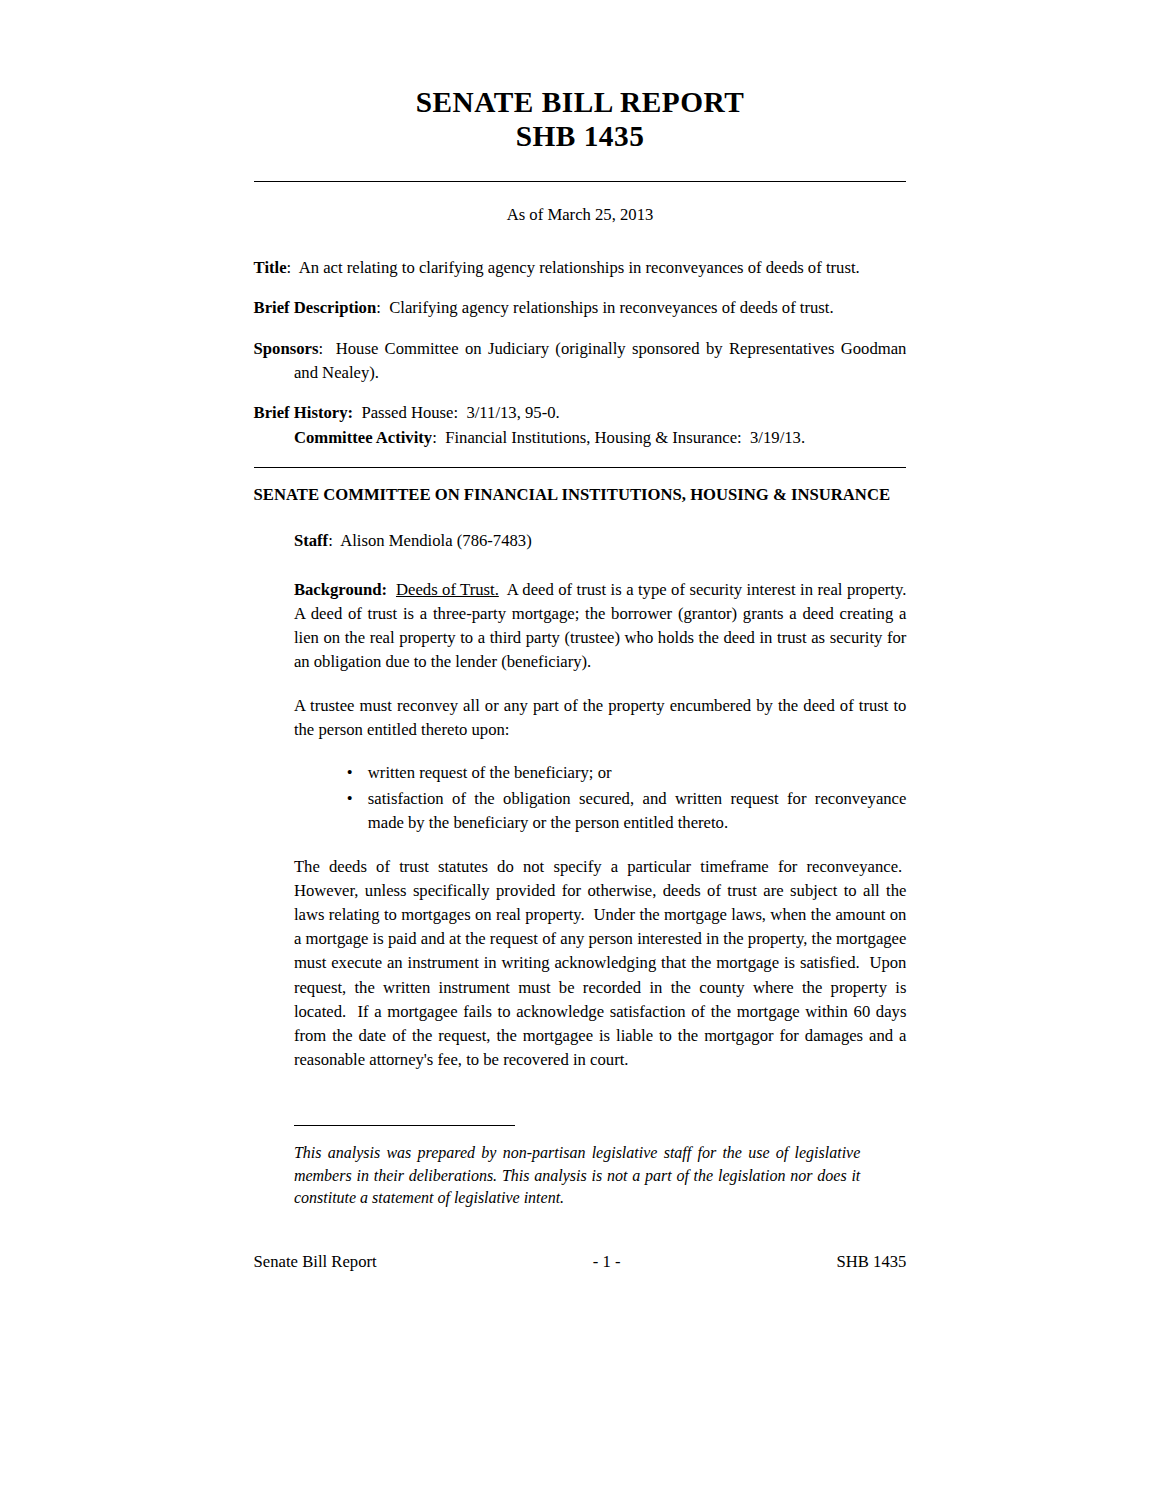SENATE BILL REPORTSHB 1435
As of March 25, 2013
Title: An act relating to clarifying agency relationships in reconveyances of deeds of trust.
Brief Description: Clarifying agency relationships in reconveyances of deeds of trust.
Sponsors: House Committee on Judiciary (originally sponsored by Representatives Goodman and Nealey).
Brief History: Passed House: 3/11/13, 95-0. Committee Activity: Financial Institutions, Housing & Insurance: 3/19/13.
SENATE COMMITTEE ON FINANCIAL INSTITUTIONS, HOUSING & INSURANCE
Staff: Alison Mendiola (786-7483)
Background: Deeds of Trust. A deed of trust is a type of security interest in real property. A deed of trust is a three-party mortgage; the borrower (grantor) grants a deed creating a lien on the real property to a third party (trustee) who holds the deed in trust as security for an obligation due to the lender (beneficiary).
A trustee must reconvey all or any part of the property encumbered by the deed of trust to the person entitled thereto upon:
written request of the beneficiary; or
satisfaction of the obligation secured, and written request for reconveyance made by the beneficiary or the person entitled thereto.
The deeds of trust statutes do not specify a particular timeframe for reconveyance. However, unless specifically provided for otherwise, deeds of trust are subject to all the laws relating to mortgages on real property. Under the mortgage laws, when the amount on a mortgage is paid and at the request of any person interested in the property, the mortgagee must execute an instrument in writing acknowledging that the mortgage is satisfied. Upon request, the written instrument must be recorded in the county where the property is located. If a mortgagee fails to acknowledge satisfaction of the mortgage within 60 days from the date of the request, the mortgagee is liable to the mortgagor for damages and a reasonable attorney's fee, to be recovered in court.
This analysis was prepared by non-partisan legislative staff for the use of legislative members in their deliberations. This analysis is not a part of the legislation nor does it constitute a statement of legislative intent.
Senate Bill Report - 1 - SHB 1435